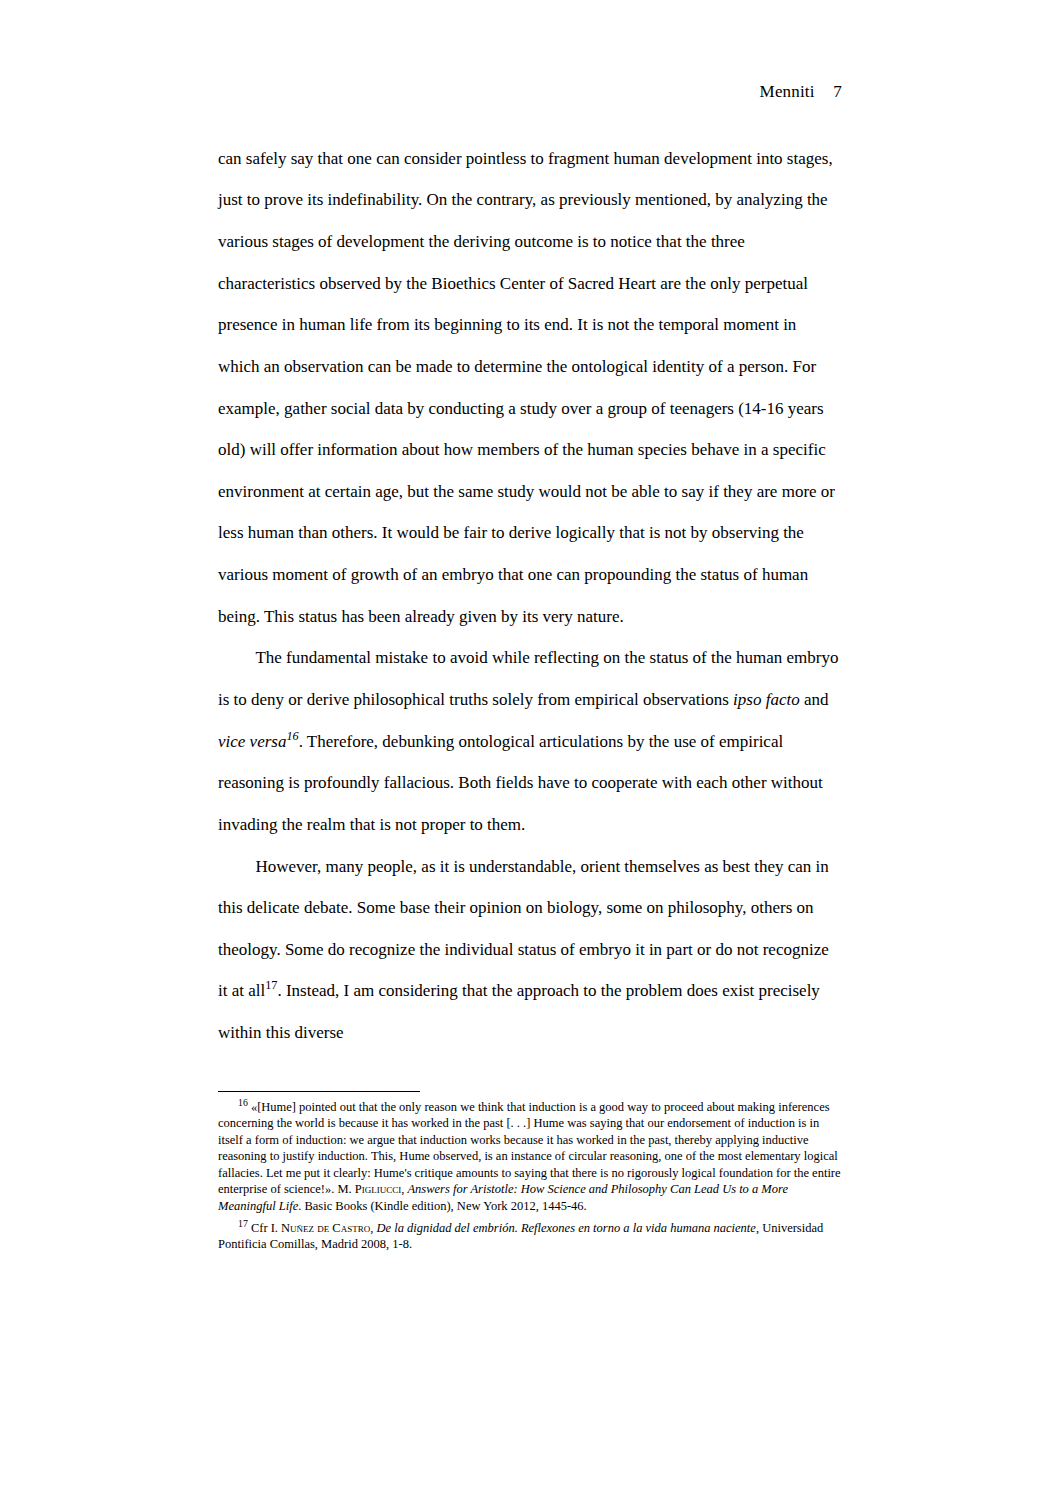Menniti7
can safely say that one can consider pointless to fragment human development into stages, just to prove its indefinability. On the contrary, as previously mentioned, by analyzing the various stages of development the deriving outcome is to notice that the three characteristics observed by the Bioethics Center of Sacred Heart are the only perpetual presence in human life from its beginning to its end. It is not the temporal moment in which an observation can be made to determine the ontological identity of a person. For example, gather social data by conducting a study over a group of teenagers (14-16 years old) will offer information about how members of the human species behave in a specific environment at certain age, but the same study would not be able to say if they are more or less human than others. It would be fair to derive logically that is not by observing the various moment of growth of an embryo that one can propounding the status of human being. This status has been already given by its very nature.
The fundamental mistake to avoid while reflecting on the status of the human embryo is to deny or derive philosophical truths solely from empirical observations ipso facto and vice versa16. Therefore, debunking ontological articulations by the use of empirical reasoning is profoundly fallacious. Both fields have to cooperate with each other without invading the realm that is not proper to them.
However, many people, as it is understandable, orient themselves as best they can in this delicate debate. Some base their opinion on biology, some on philosophy, others on theology. Some do recognize the individual status of embryo it in part or do not recognize it at all17. Instead, I am considering that the approach to the problem does exist precisely within this diverse
16 «[Hume] pointed out that the only reason we think that induction is a good way to proceed about making inferences concerning the world is because it has worked in the past [. . .] Hume was saying that our endorsement of induction is in itself a form of induction: we argue that induction works because it has worked in the past, thereby applying inductive reasoning to justify induction. This, Hume observed, is an instance of circular reasoning, one of the most elementary logical fallacies. Let me put it clearly: Hume's critique amounts to saying that there is no rigorously logical foundation for the entire enterprise of science!». M. Pigliucci, Answers for Aristotle: How Science and Philosophy Can Lead Us to a More Meaningful Life. Basic Books (Kindle edition), New York 2012, 1445-46.
17 Cfr I. Nuñez de Castro, De la dignidad del embrión. Reflexones en torno a la vida humana naciente, Universidad Pontificia Comillas, Madrid 2008, 1-8.